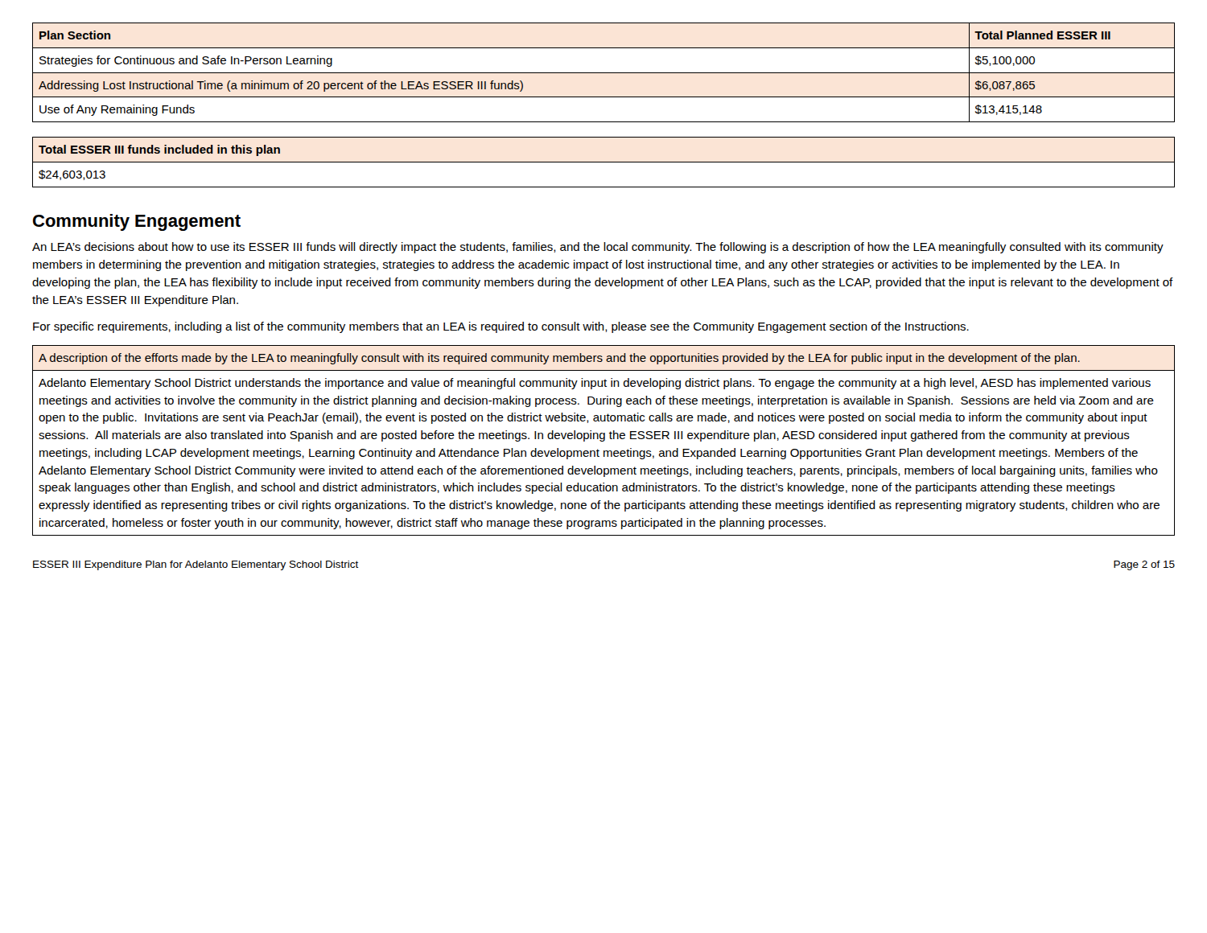| Plan Section | Total Planned ESSER III |
| Strategies for Continuous and Safe In-Person Learning | $5,100,000 |
| Addressing Lost Instructional Time (a minimum of 20 percent of the LEAs ESSER III funds) | $6,087,865 |
| Use of Any Remaining Funds | $13,415,148 |
| Total ESSER III funds included in this plan |
| $24,603,013 |
Community Engagement
An LEA’s decisions about how to use its ESSER III funds will directly impact the students, families, and the local community. The following is a description of how the LEA meaningfully consulted with its community members in determining the prevention and mitigation strategies, strategies to address the academic impact of lost instructional time, and any other strategies or activities to be implemented by the LEA. In developing the plan, the LEA has flexibility to include input received from community members during the development of other LEA Plans, such as the LCAP, provided that the input is relevant to the development of the LEA’s ESSER III Expenditure Plan.
For specific requirements, including a list of the community members that an LEA is required to consult with, please see the Community Engagement section of the Instructions.
| A description of the efforts made by the LEA to meaningfully consult with its required community members and the opportunities provided by the LEA for public input in the development of the plan. |
| Adelanto Elementary School District understands the importance and value of meaningful community input in developing district plans. To engage the community at a high level, AESD has implemented various meetings and activities to involve the community in the district planning and decision-making process. During each of these meetings, interpretation is available in Spanish. Sessions are held via Zoom and are open to the public. Invitations are sent via PeachJar (email), the event is posted on the district website, automatic calls are made, and notices were posted on social media to inform the community about input sessions. All materials are also translated into Spanish and are posted before the meetings. In developing the ESSER III expenditure plan, AESD considered input gathered from the community at previous meetings, including LCAP development meetings, Learning Continuity and Attendance Plan development meetings, and Expanded Learning Opportunities Grant Plan development meetings. Members of the Adelanto Elementary School District Community were invited to attend each of the aforementioned development meetings, including teachers, parents, principals, members of local bargaining units, families who speak languages other than English, and school and district administrators, which includes special education administrators. To the district’s knowledge, none of the participants attending these meetings expressly identified as representing tribes or civil rights organizations. To the district’s knowledge, none of the participants attending these meetings identified as representing migratory students, children who are incarcerated, homeless or foster youth in our community, however, district staff who manage these programs participated in the planning processes. |
ESSER III Expenditure Plan for Adelanto Elementary School District Page 2 of 15